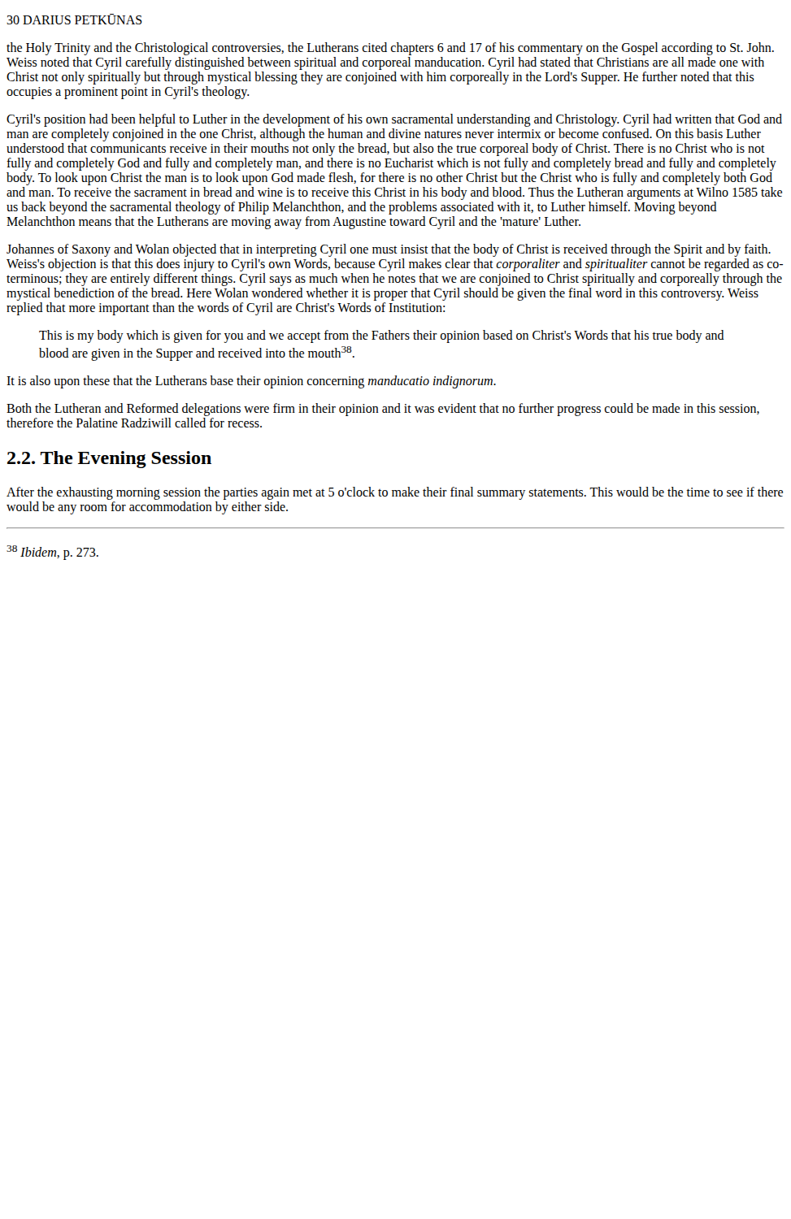30 DARIUS PETKŪNAS
the Holy Trinity and the Christological controversies, the Lutherans cited chapters 6 and 17 of his commentary on the Gospel according to St. John. Weiss noted that Cyril carefully distinguished between spiritual and corporeal manducation. Cyril had stated that Christians are all made one with Christ not only spiritually but through mystical blessing they are conjoined with him corporeally in the Lord's Supper. He further noted that this occupies a prominent point in Cyril's theology.
Cyril's position had been helpful to Luther in the development of his own sacramental understanding and Christology. Cyril had written that God and man are completely conjoined in the one Christ, although the human and divine natures never intermix or become confused. On this basis Luther understood that communicants receive in their mouths not only the bread, but also the true corporeal body of Christ. There is no Christ who is not fully and completely God and fully and completely man, and there is no Eucharist which is not fully and completely bread and fully and completely body. To look upon Christ the man is to look upon God made flesh, for there is no other Christ but the Christ who is fully and completely both God and man. To receive the sacrament in bread and wine is to receive this Christ in his body and blood. Thus the Lutheran arguments at Wilno 1585 take us back beyond the sacramental theology of Philip Melanchthon, and the problems associated with it, to Luther himself. Moving beyond Melanchthon means that the Lutherans are moving away from Augustine toward Cyril and the 'mature' Luther.
Johannes of Saxony and Wolan objected that in interpreting Cyril one must insist that the body of Christ is received through the Spirit and by faith. Weiss's objection is that this does injury to Cyril's own Words, because Cyril makes clear that corporaliter and spiritualiter cannot be regarded as co-terminous; they are entirely different things. Cyril says as much when he notes that we are conjoined to Christ spiritually and corporeally through the mystical benediction of the bread. Here Wolan wondered whether it is proper that Cyril should be given the final word in this controversy. Weiss replied that more important than the words of Cyril are Christ's Words of Institution:
This is my body which is given for you and we accept from the Fathers their opinion based on Christ's Words that his true body and blood are given in the Supper and received into the mouth38.
It is also upon these that the Lutherans base their opinion concerning manducatio indignorum.
Both the Lutheran and Reformed delegations were firm in their opinion and it was evident that no further progress could be made in this session, therefore the Palatine Radziwill called for recess.
2.2. The Evening Session
After the exhausting morning session the parties again met at 5 o'clock to make their final summary statements. This would be the time to see if there would be any room for accommodation by either side.
38 Ibidem, p. 273.